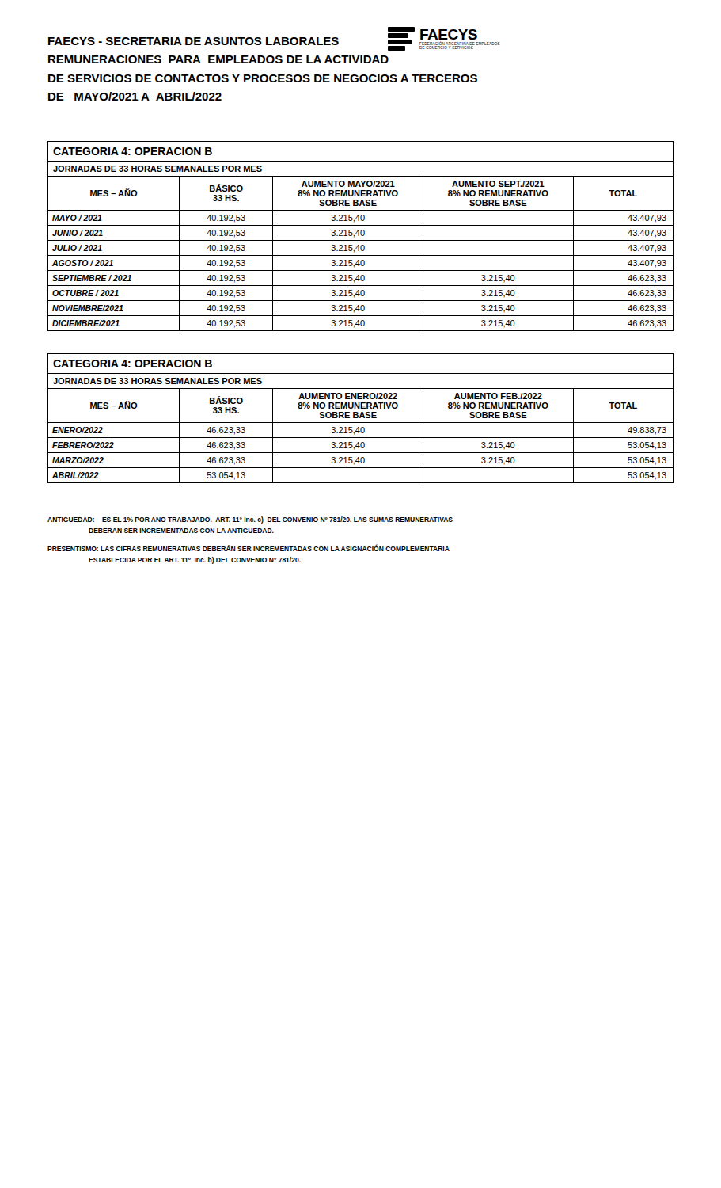FAECYS - SECRETARIA DE ASUNTOS LABORALES
REMUNERACIONES PARA EMPLEADOS DE LA ACTIVIDAD
DE SERVICIOS DE CONTACTOS y PROCESOS DE NEGOCIOS A TERCEROS
DE MAYO/2021 A ABRIL/2022
FAECYS
FEDERACIÓN ARGENTINA DE EMPLEADOS
DE COMERCIO Y SERVICIOS
| CATEGORIA 4: OPERACION B |
| JORNADAS DE 33 HORAS SEMANALES POR MES |
| MES – AÑO | BÁSICO 33 HS. | AUMENTO MAYO/2021 8% NO REMUNERATIVO SOBRE BASE | AUMENTO SEPT./2021 8% NO REMUNERATIVO SOBRE BASE | TOTAL |
| MAYO / 2021 | 40.192,53 | 3.215,40 | | 43.407,93 |
| JUNIO / 2021 | 40.192,53 | 3.215,40 | | 43.407,93 |
| JULIO / 2021 | 40.192,53 | 3.215,40 | | 43.407,93 |
| AGOSTO / 2021 | 40.192,53 | 3.215,40 | | 43.407,93 |
| SEPTIEMBRE / 2021 | 40.192,53 | 3.215,40 | 3.215,40 | 46.623,33 |
| OCTUBRE / 2021 | 40.192,53 | 3.215,40 | 3.215,40 | 46.623,33 |
| NOVIEMBRE/2021 | 40.192,53 | 3.215,40 | 3.215,40 | 46.623,33 |
| DICIEMBRE/2021 | 40.192,53 | 3.215,40 | 3.215,40 | 46.623,33 |
| CATEGORIA 4: OPERACION B |
| JORNADAS DE 33 HORAS SEMANALES POR MES |
| MES – AÑO | BÁSICO 33 HS. | AUMENTO ENERO/2022 8% NO REMUNERATIVO SOBRE BASE | AUMENTO FEB./2022 8% NO REMUNERATIVO SOBRE BASE | TOTAL |
| ENERO/2022 | 46.623,33 | 3.215,40 | | 49.838,73 |
| FEBRERO/2022 | 46.623,33 | 3.215,40 | 3.215,40 | 53.054,13 |
| MARZO/2022 | 46.623,33 | 3.215,40 | 3.215,40 | 53.054,13 |
| ABRIL/2022 | 53.054,13 | | | 53.054,13 |
ANTIGÜEDAD: ES EL 1% POR AÑO TRABAJADO. ART. 11° Inc. c) DEL CONVENIO Nº 781/20. LAS SUMAS REMUNERATIVAS DEBERÁN SER INCREMENTADAS CON LA ANTIGÜEDAD.
PRESENTISMO: LAS CIFRAS REMUNERATIVAS DEBERÁN SER INCREMENTADAS CON LA ASIGNACIÓN COMPLEMENTARIA ESTABLECIDA POR EL ART. 11º Inc. b) DEL CONVENIO N° 781/20.